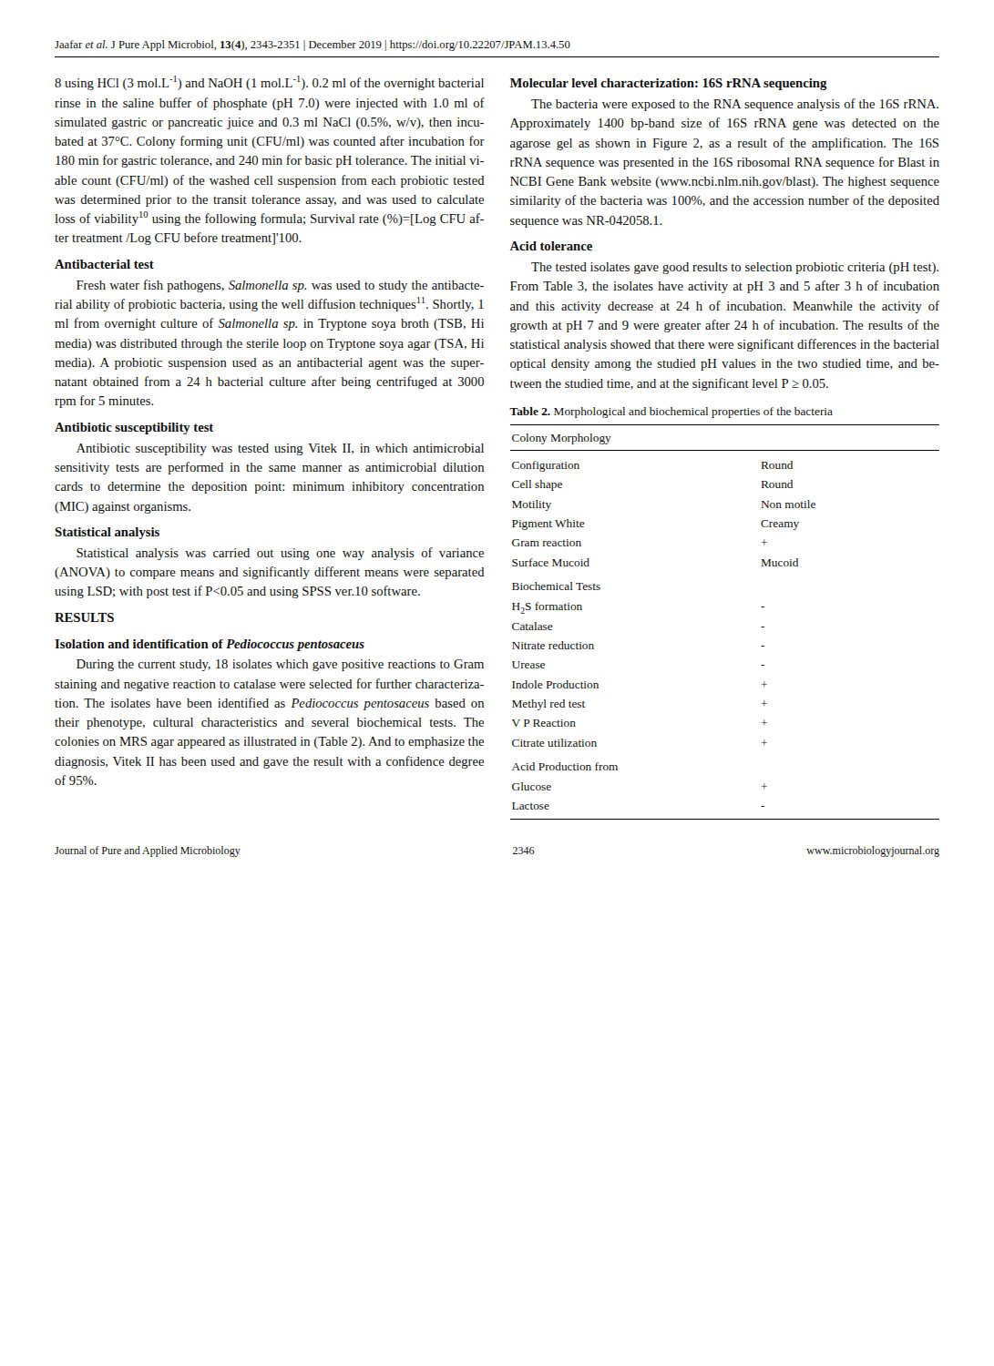Jaafar et al. J Pure Appl Microbiol, 13(4), 2343-2351 | December 2019 | https://doi.org/10.22207/JPAM.13.4.50
8 using HCl (3 mol.L-1) and NaOH (1 mol.L-1). 0.2 ml of the overnight bacterial rinse in the saline buffer of phosphate (pH 7.0) were injected with 1.0 ml of simulated gastric or pancreatic juice and 0.3 ml NaCl (0.5%, w/v), then incubated at 37°C. Colony forming unit (CFU/ml) was counted after incubation for 180 min for gastric tolerance, and 240 min for basic pH tolerance. The initial viable count (CFU/ml) of the washed cell suspension from each probiotic tested was determined prior to the transit tolerance assay, and was used to calculate loss of viability10 using the following formula; Survival rate (%)=[Log CFU after treatment /Log CFU before treatment]'100.
Antibacterial test
Fresh water fish pathogens, Salmonella sp. was used to study the antibacterial ability of probiotic bacteria, using the well diffusion techniques11. Shortly, 1 ml from overnight culture of Salmonella sp. in Tryptone soya broth (TSB, Hi media) was distributed through the sterile loop on Tryptone soya agar (TSA, Hi media). A probiotic suspension used as an antibacterial agent was the supernatant obtained from a 24 h bacterial culture after being centrifuged at 3000 rpm for 5 minutes.
Antibiotic susceptibility test
Antibiotic susceptibility was tested using Vitek II, in which antimicrobial sensitivity tests are performed in the same manner as antimicrobial dilution cards to determine the deposition point: minimum inhibitory concentration (MIC) against organisms.
Statistical analysis
Statistical analysis was carried out using one way analysis of variance (ANOVA) to compare means and significantly different means were separated using LSD; with post test if P<0.05 and using SPSS ver.10 software.
RESULTS
Isolation and identification of Pediococcus pentosaceus
During the current study, 18 isolates which gave positive reactions to Gram staining and negative reaction to catalase were selected for further characterization. The isolates have been identified as Pediococcus pentosaceus based on their phenotype, cultural characteristics and several biochemical tests. The colonies on MRS agar appeared as illustrated in (Table 2). And to emphasize the diagnosis, Vitek II has been used and gave the result with a confidence degree of 95%.
Molecular level characterization: 16S rRNA sequencing
The bacteria were exposed to the RNA sequence analysis of the 16S rRNA. Approximately 1400 bp-band size of 16S rRNA gene was detected on the agarose gel as shown in Figure 2, as a result of the amplification. The 16S rRNA sequence was presented in the 16S ribosomal RNA sequence for Blast in NCBI Gene Bank website (www.ncbi.nlm.nih.gov/blast). The highest sequence similarity of the bacteria was 100%, and the accession number of the deposited sequence was NR-042058.1.
Acid tolerance
The tested isolates gave good results to selection probiotic criteria (pH test). From Table 3, the isolates have activity at pH 3 and 5 after 3 h of incubation and this activity decrease at 24 h of incubation. Meanwhile the activity of growth at pH 7 and 9 were greater after 24 h of incubation. The results of the statistical analysis showed that there were significant differences in the bacterial optical density among the studied pH values in the two studied time, and between the studied time, and at the significant level P ≥ 0.05.
Table 2. Morphological and biochemical properties of the bacteria
| Colony Morphology |
| Configuration | Round |
| Cell shape | Round |
| Motility | Non motile |
| Pigment White | Creamy |
| Gram reaction | + |
| Surface Mucoid | Mucoid |
| Biochemical Tests | |
| H 2 S formation | - |
| Catalase | - |
| Nitrate reduction | - |
| Urease | - |
| Indole Production | + |
| Methyl red test | + |
| V P Reaction | + |
| Citrate utilization | + |
| Acid Production from | |
| Glucose | + |
| Lactose | - |
Journal of Pure and Applied Microbiology 2346 www.microbiologyjournal.org